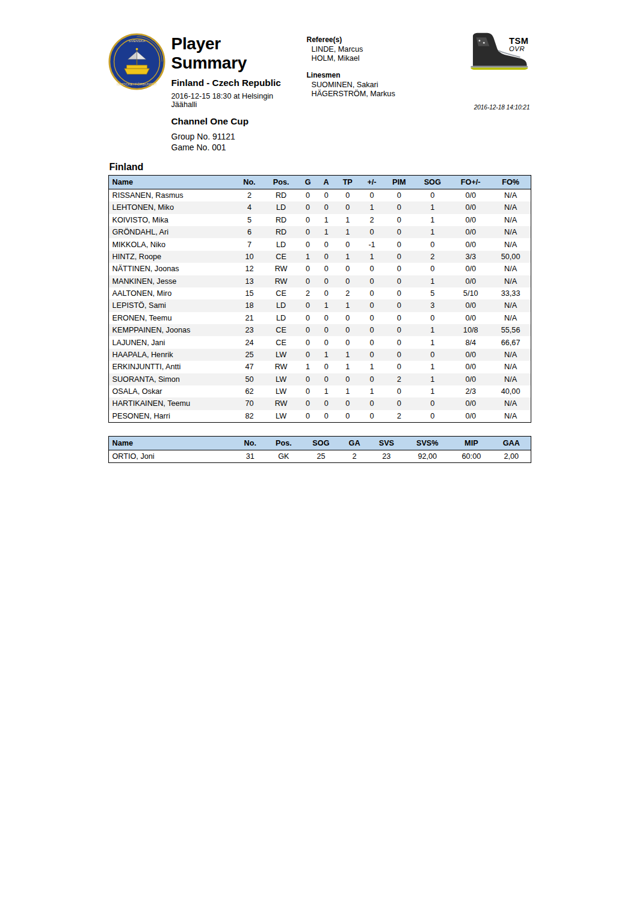SVENSKA ISHOCKEYFÖRBUNDET
Player Summary
Finland - Czech Republic
2016-12-15 18:30 at Helsingin Jäähalli
Channel One Cup
Group No. 91121
Game No. 001
Referee(s)
LINDE, Marcus
HOLM, Mikael
Linesmen
SUOMINEN, Sakari
HÄGERSTRÖM, Markus
TSM
OVR
2016-12-18 14:10:21
Finland
| Name | No. | Pos. | G | A | TP | +/- | PIM | SOG | FO+/- | FO% |
| --- | --- | --- | --- | --- | --- | --- | --- | --- | --- | --- |
| RISSANEN, Rasmus | 2 | RD | 0 | 0 | 0 | 0 | 0 | 0 | 0/0 | N/A |
| LEHTONEN, Miko | 4 | LD | 0 | 0 | 0 | 1 | 0 | 1 | 0/0 | N/A |
| KOIVISTO, Mika | 5 | RD | 0 | 1 | 1 | 2 | 0 | 1 | 0/0 | N/A |
| GRÖNDAHL, Ari | 6 | RD | 0 | 1 | 1 | 0 | 0 | 1 | 0/0 | N/A |
| MIKKOLA, Niko | 7 | LD | 0 | 0 | 0 | -1 | 0 | 0 | 0/0 | N/A |
| HINTZ, Roope | 10 | CE | 1 | 0 | 1 | 1 | 0 | 2 | 3/3 | 50,00 |
| NÄTTINEN, Joonas | 12 | RW | 0 | 0 | 0 | 0 | 0 | 0 | 0/0 | N/A |
| MANKINEN, Jesse | 13 | RW | 0 | 0 | 0 | 0 | 0 | 1 | 0/0 | N/A |
| AALTONEN, Miro | 15 | CE | 2 | 0 | 2 | 0 | 0 | 5 | 5/10 | 33,33 |
| LEPISTÖ, Sami | 18 | LD | 0 | 1 | 1 | 0 | 0 | 3 | 0/0 | N/A |
| ERONEN, Teemu | 21 | LD | 0 | 0 | 0 | 0 | 0 | 0 | 0/0 | N/A |
| KEMPPAINEN, Joonas | 23 | CE | 0 | 0 | 0 | 0 | 0 | 1 | 10/8 | 55,56 |
| LAJUNEN, Jani | 24 | CE | 0 | 0 | 0 | 0 | 0 | 1 | 8/4 | 66,67 |
| HAAPALA, Henrik | 25 | LW | 0 | 1 | 1 | 0 | 0 | 0 | 0/0 | N/A |
| ERKINJUNTTI, Antti | 47 | RW | 1 | 0 | 1 | 1 | 0 | 1 | 0/0 | N/A |
| SUORANTA, Simon | 50 | LW | 0 | 0 | 0 | 0 | 2 | 1 | 0/0 | N/A |
| OSALA, Oskar | 62 | LW | 0 | 1 | 1 | 1 | 0 | 1 | 2/3 | 40,00 |
| HARTIKAINEN, Teemu | 70 | RW | 0 | 0 | 0 | 0 | 0 | 0 | 0/0 | N/A |
| PESONEN, Harri | 82 | LW | 0 | 0 | 0 | 0 | 2 | 0 | 0/0 | N/A |
| Name | No. | Pos. | SOG | GA | SVS | SVS% | MIP | GAA |
| --- | --- | --- | --- | --- | --- | --- | --- | --- |
| ORTIO, Joni | 31 | GK | 25 | 2 | 23 | 92,00 | 60:00 | 2,00 |